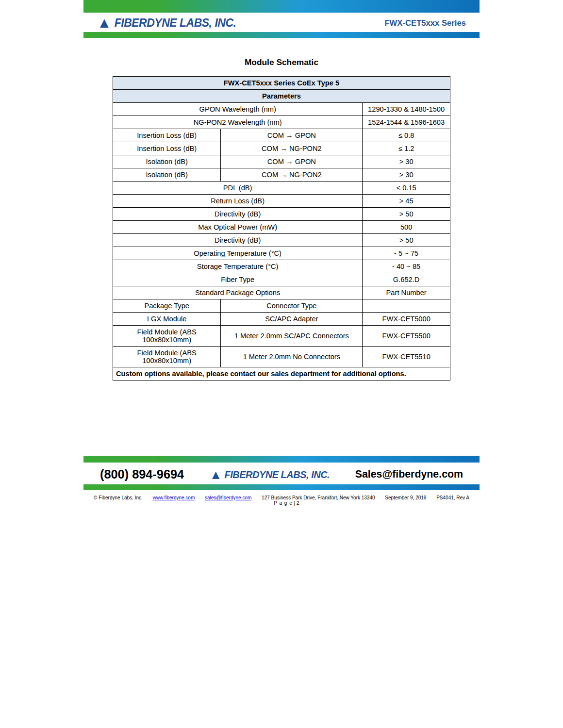▲ FIBERDYNE LABS, INC.
FWX-CET5xxx Series
Module Schematic
| FWX-CET5xxx Series CoEx Type 5 |
| Parameters |
| GPON Wavelength (nm) | 1290-1330 & 1480-1500 |
| NG-PON2 Wavelength (nm) | 1524-1544 & 1596-1603 |
| Insertion Loss (dB) | COM → GPON | ≤ 0.8 |
| Insertion Loss (dB) | COM → NG-PON2 | ≤ 1.2 |
| Isolation (dB) | COM → GPON | > 30 |
| Isolation (dB) | COM → NG-PON2 | > 30 |
| PDL (dB) | < 0.15 |
| Return Loss (dB) | > 45 |
| Directivity (dB) | > 50 |
| Max Optical Power (mW) | 500 |
| Directivity (dB) | > 50 |
| Operating Temperature (°C) | - 5 ~ 75 |
| Storage Temperature (°C) | - 40 ~ 85 |
| Fiber Type | G.652.D |
| Standard Package Options | Part Number |
| Package Type | Connector Type | |
| LGX Module | SC/APC Adapter | FWX-CET5000 |
| Field Module (ABS 100x80x10mm) | 1 Meter 2.0mm SC/APC Connectors | FWX-CET5500 |
| Field Module (ABS 100x80x10mm) | 1 Meter 2.0mm No Connectors | FWX-CET5510 |
| Custom options available, please contact our sales department for additional options. |
(800) 894-9694
▲ FIBERDYNE LABS, INC.
Sales@fiberdyne.com
© Fiberdyne Labs, Inc. www.fiberdyne.com sales@fiberdyne.com 127 Business Park Drive, Frankfort, New York 13340 September 9, 2019 PS4041, Rev A P a g e | 2